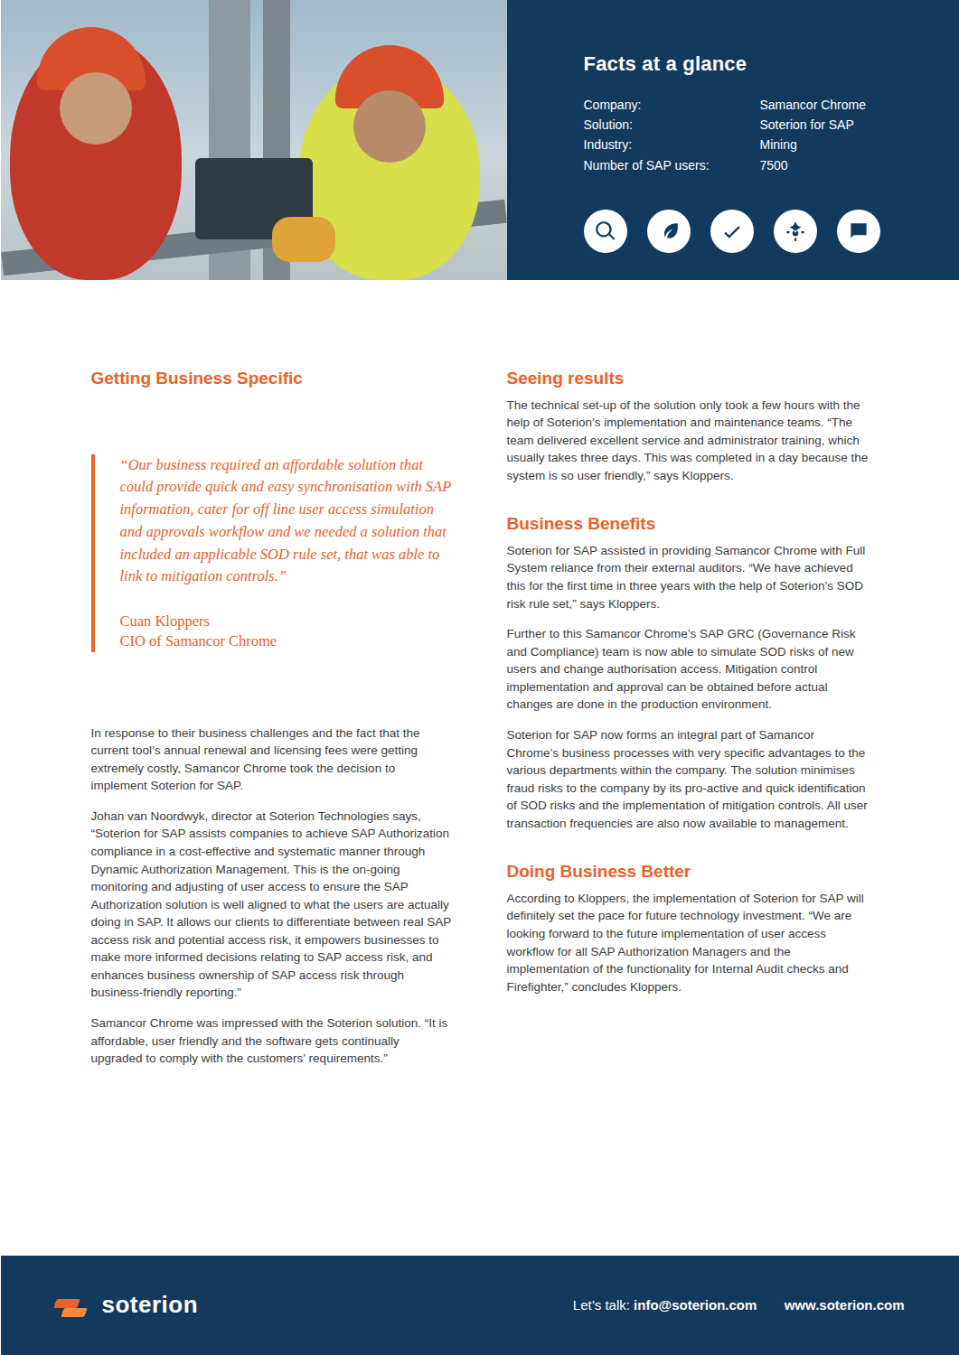Facts at a glance
| Company: | Samancor Chrome |
| Solution: | Soterion for SAP |
| Industry: | Mining |
| Number of SAP users: | 7500 |
Getting Business Specific
“Our business required an affordable solution that could provide quick and easy synchronisation with SAP information, cater for off line user access simulation and approvals workflow and we needed a solution that included an applicable SOD rule set, that was able to link to mitigation controls.” Cuan Kloppers
CIO of Samancor Chrome
In response to their business challenges and the fact that the current tool’s annual renewal and licensing fees were getting extremely costly, Samancor Chrome took the decision to implement Soterion for SAP.
Johan van Noordwyk, director at Soterion Technologies says, “Soterion for SAP assists companies to achieve SAP Authorization compliance in a cost-effective and systematic manner through Dynamic Authorization Management. This is the on-going monitoring and adjusting of user access to ensure the SAP Authorization solution is well aligned to what the users are actually doing in SAP. It allows our clients to differentiate between real SAP access risk and potential access risk, it empowers businesses to make more informed decisions relating to SAP access risk, and enhances business ownership of SAP access risk through business-friendly reporting.”
Samancor Chrome was impressed with the Soterion solution. “It is affordable, user friendly and the software gets continually upgraded to comply with the customers’ requirements.”
Seeing results
The technical set-up of the solution only took a few hours with the help of Soterion’s implementation and maintenance teams. “The team delivered excellent service and administrator training, which usually takes three days. This was completed in a day because the system is so user friendly,” says Kloppers.
Business Benefits
Soterion for SAP assisted in providing Samancor Chrome with Full System reliance from their external auditors. “We have achieved this for the first time in three years with the help of Soterion’s SOD risk rule set,” says Kloppers.
Further to this Samancor Chrome’s SAP GRC (Governance Risk and Compliance) team is now able to simulate SOD risks of new users and change authorisation access. Mitigation control implementation and approval can be obtained before actual changes are done in the production environment.
Soterion for SAP now forms an integral part of Samancor Chrome’s business processes with very specific advantages to the various departments within the company. The solution minimises fraud risks to the company by its pro-active and quick identification of SOD risks and the implementation of mitigation controls. All user transaction frequencies are also now available to management.
Doing Business Better
According to Kloppers, the implementation of Soterion for SAP will definitely set the pace for future technology investment. “We are looking forward to the future implementation of user access workflow for all SAP Authorization Managers and the implementation of the functionality for Internal Audit checks and Firefighter,” concludes Kloppers.
soterion
Let’s talk: info@soterion.com www.soterion.com